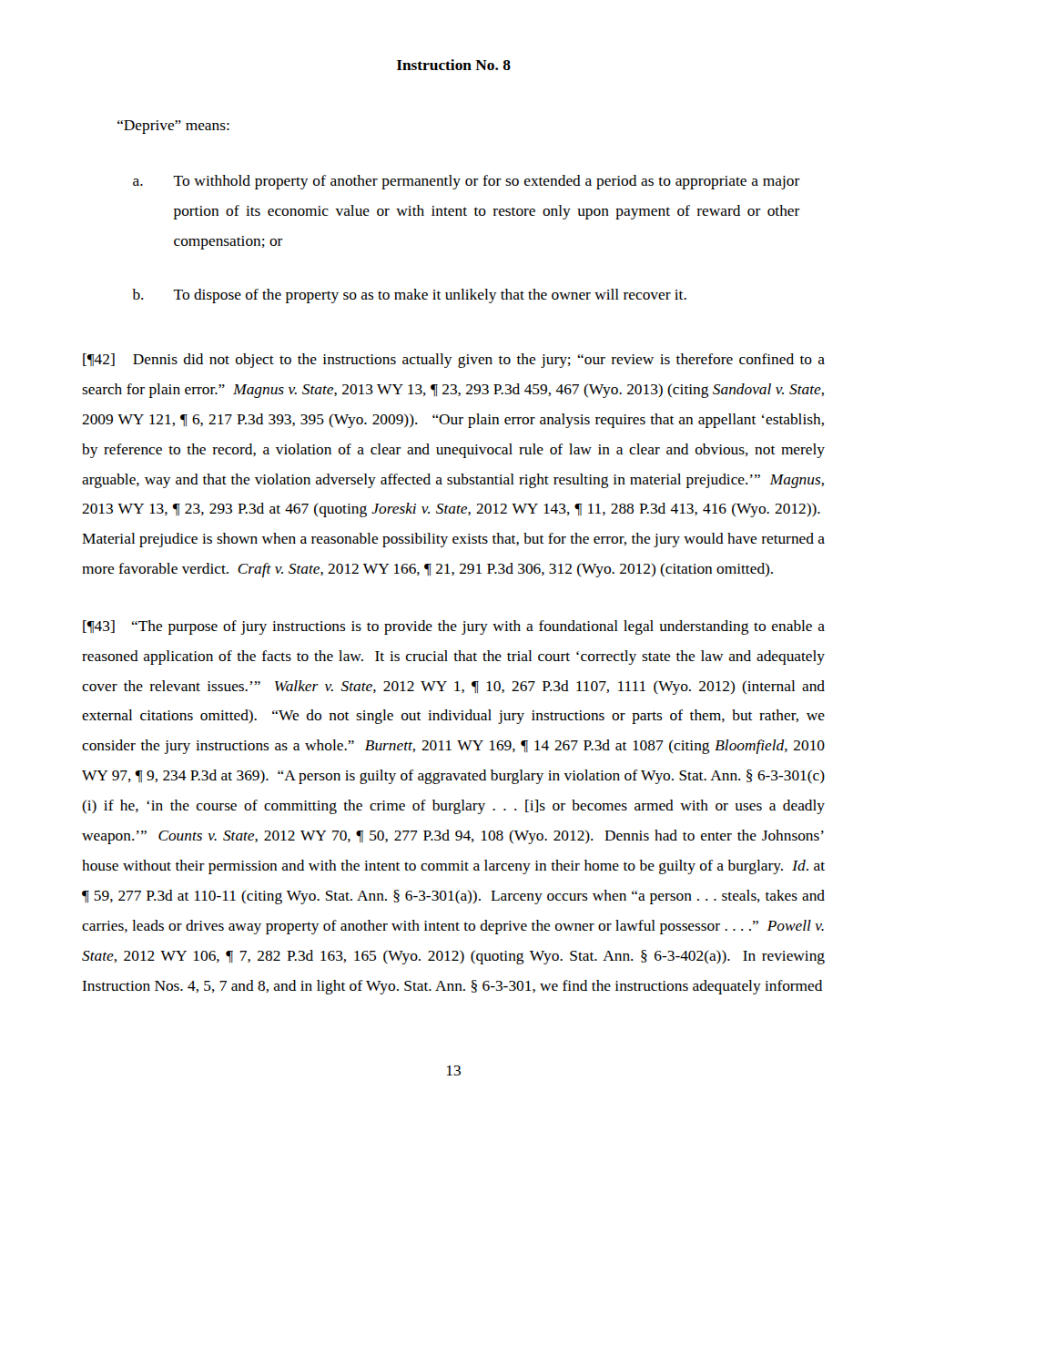Instruction No. 8
“Deprive” means:
a. To withhold property of another permanently or for so extended a period as to appropriate a major portion of its economic value or with intent to restore only upon payment of reward or other compensation; or
b. To dispose of the property so as to make it unlikely that the owner will recover it.
[¶42] Dennis did not object to the instructions actually given to the jury; “our review is therefore confined to a search for plain error.” Magnus v. State, 2013 WY 13, ¶ 23, 293 P.3d 459, 467 (Wyo. 2013) (citing Sandoval v. State, 2009 WY 121, ¶ 6, 217 P.3d 393, 395 (Wyo. 2009)). “Our plain error analysis requires that an appellant ‘establish, by reference to the record, a violation of a clear and unequivocal rule of law in a clear and obvious, not merely arguable, way and that the violation adversely affected a substantial right resulting in material prejudice.’” Magnus, 2013 WY 13, ¶ 23, 293 P.3d at 467 (quoting Joreski v. State, 2012 WY 143, ¶ 11, 288 P.3d 413, 416 (Wyo. 2012)). Material prejudice is shown when a reasonable possibility exists that, but for the error, the jury would have returned a more favorable verdict. Craft v. State, 2012 WY 166, ¶ 21, 291 P.3d 306, 312 (Wyo. 2012) (citation omitted).
[¶43] “The purpose of jury instructions is to provide the jury with a foundational legal understanding to enable a reasoned application of the facts to the law. It is crucial that the trial court ‘correctly state the law and adequately cover the relevant issues.’” Walker v. State, 2012 WY 1, ¶ 10, 267 P.3d 1107, 1111 (Wyo. 2012) (internal and external citations omitted). “We do not single out individual jury instructions or parts of them, but rather, we consider the jury instructions as a whole.” Burnett, 2011 WY 169, ¶ 14 267 P.3d at 1087 (citing Bloomfield, 2010 WY 97, ¶ 9, 234 P.3d at 369). “A person is guilty of aggravated burglary in violation of Wyo. Stat. Ann. § 6-3-301(c)(i) if he, ‘in the course of committing the crime of burglary . . . [i]s or becomes armed with or uses a deadly weapon.’” Counts v. State, 2012 WY 70, ¶ 50, 277 P.3d 94, 108 (Wyo. 2012). Dennis had to enter the Johnsons’ house without their permission and with the intent to commit a larceny in their home to be guilty of a burglary. Id. at ¶ 59, 277 P.3d at 110-11 (citing Wyo. Stat. Ann. § 6-3-301(a)). Larceny occurs when “a person . . . steals, takes and carries, leads or drives away property of another with intent to deprive the owner or lawful possessor . . . .” Powell v. State, 2012 WY 106, ¶ 7, 282 P.3d 163, 165 (Wyo. 2012) (quoting Wyo. Stat. Ann. § 6-3-402(a)). In reviewing Instruction Nos. 4, 5, 7 and 8, and in light of Wyo. Stat. Ann. § 6-3-301, we find the instructions adequately informed
13